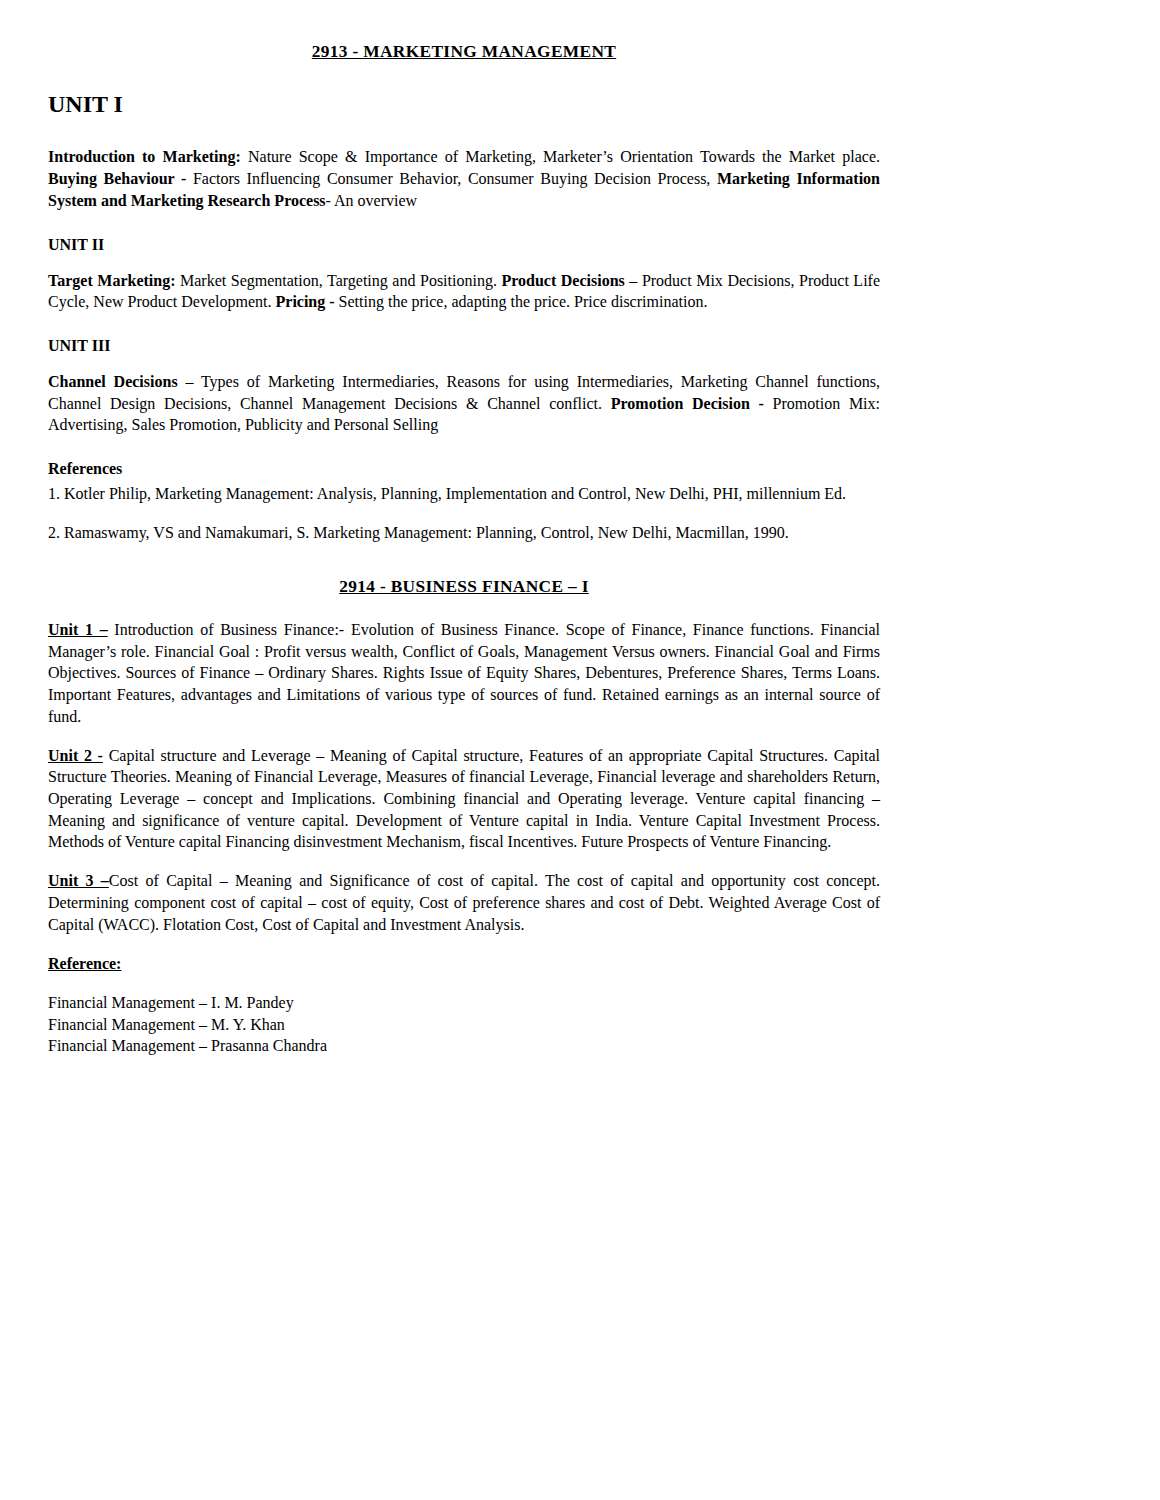2913 - MARKETING MANAGEMENT
UNIT I
Introduction to Marketing: Nature Scope & Importance of Marketing, Marketer’s Orientation Towards the Market place. Buying Behaviour - Factors Influencing Consumer Behavior, Consumer Buying Decision Process, Marketing Information System and Marketing Research Process- An overview
UNIT II
Target Marketing: Market Segmentation, Targeting and Positioning. Product Decisions – Product Mix Decisions, Product Life Cycle, New Product Development. Pricing - Setting the price, adapting the price. Price discrimination.
UNIT III
Channel Decisions – Types of Marketing Intermediaries, Reasons for using Intermediaries, Marketing Channel functions, Channel Design Decisions, Channel Management Decisions & Channel conflict. Promotion Decision - Promotion Mix: Advertising, Sales Promotion, Publicity and Personal Selling
References
1. Kotler Philip, Marketing Management: Analysis, Planning, Implementation and Control, New Delhi, PHI, millennium Ed.
2. Ramaswamy, VS and Namakumari, S. Marketing Management: Planning, Control, New Delhi, Macmillan, 1990.
2914 - BUSINESS FINANCE – I
Unit 1 – Introduction of Business Finance:- Evolution of Business Finance. Scope of Finance, Finance functions. Financial Manager’s role. Financial Goal : Profit versus wealth, Conflict of Goals, Management Versus owners. Financial Goal and Firms Objectives. Sources of Finance – Ordinary Shares. Rights Issue of Equity Shares, Debentures, Preference Shares, Terms Loans. Important Features, advantages and Limitations of various type of sources of fund. Retained earnings as an internal source of fund.
Unit 2 - Capital structure and Leverage – Meaning of Capital structure, Features of an appropriate Capital Structures. Capital Structure Theories. Meaning of Financial Leverage, Measures of financial Leverage, Financial leverage and shareholders Return, Operating Leverage – concept and Implications. Combining financial and Operating leverage. Venture capital financing – Meaning and significance of venture capital. Development of Venture capital in India. Venture Capital Investment Process. Methods of Venture capital Financing disinvestment Mechanism, fiscal Incentives. Future Prospects of Venture Financing.
Unit 3 –Cost of Capital – Meaning and Significance of cost of capital. The cost of capital and opportunity cost concept. Determining component cost of capital – cost of equity, Cost of preference shares and cost of Debt. Weighted Average Cost of Capital (WACC). Flotation Cost, Cost of Capital and Investment Analysis.
Reference:
Financial Management – I. M. Pandey
Financial Management – M. Y. Khan
Financial Management – Prasanna Chandra